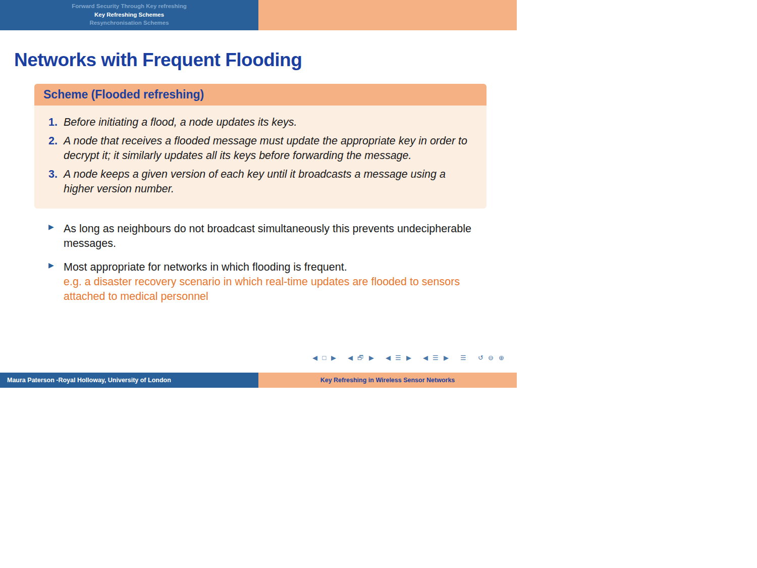Forward Security Through Key refreshing
Key Refreshing Schemes
Resynchronisation Schemes
Networks with Frequent Flooding
Scheme (Flooded refreshing)
Before initiating a flood, a node updates its keys.
A node that receives a flooded message must update the appropriate key in order to decrypt it; it similarly updates all its keys before forwarding the message.
A node keeps a given version of each key until it broadcasts a message using a higher version number.
As long as neighbours do not broadcast simultaneously this prevents undecipherable messages.
Most appropriate for networks in which flooding is frequent.
e.g. a disaster recovery scenario in which real-time updates are flooded to sensors attached to medical personnel
◀ □ ▶ ◀ 🗗 ▶ ◀ ☰ ▶ ◀ ☰ ▶ ☰ ↺ ⊖ ⊕
Maura Paterson -Royal Holloway, University of London
Key Refreshing in Wireless Sensor Networks